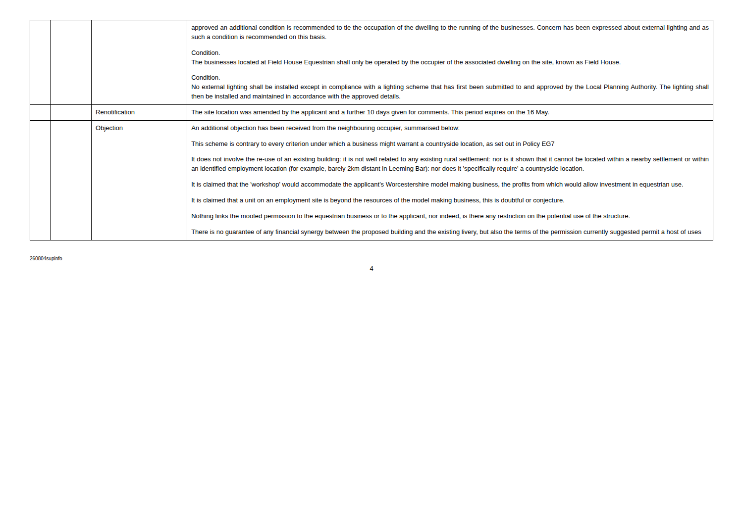| | | | approved an additional condition is recommended to tie the occupation of the dwelling to the running of the businesses. Concern has been expressed about external lighting and as such a condition is recommended on this basis. Condition. The businesses located at Field House Equestrian shall only be operated by the occupier of the associated dwelling on the site, known as Field House. Condition. No external lighting shall be installed except in compliance with a lighting scheme that has first been submitted to and approved by the Local Planning Authority. The lighting shall then be installed and maintained in accordance with the approved details. |
| | | Renotification | The site location was amended by the applicant and a further 10 days given for comments. This period expires on the 16 May. |
| | | Objection | An additional objection has been received from the neighbouring occupier, summarised below: This scheme is contrary to every criterion under which a business might warrant a countryside location, as set out in Policy EG7 It does not involve the re-use of an existing building: it is not well related to any existing rural settlement: nor is it shown that it cannot be located within a nearby settlement or within an identified employment location (for example, barely 2km distant in Leeming Bar): nor does it 'specifically require' a countryside location. It is claimed that the 'workshop' would accommodate the applicant's Worcestershire model making business, the profits from which would allow investment in equestrian use. It is claimed that a unit on an employment site is beyond the resources of the model making business, this is doubtful or conjecture. Nothing links the mooted permission to the equestrian business or to the applicant, nor indeed, is there any restriction on the potential use of the structure. There is no guarantee of any financial synergy between the proposed building and the existing livery, but also the terms of the permission currently suggested permit a host of uses |
260804supinfo
4